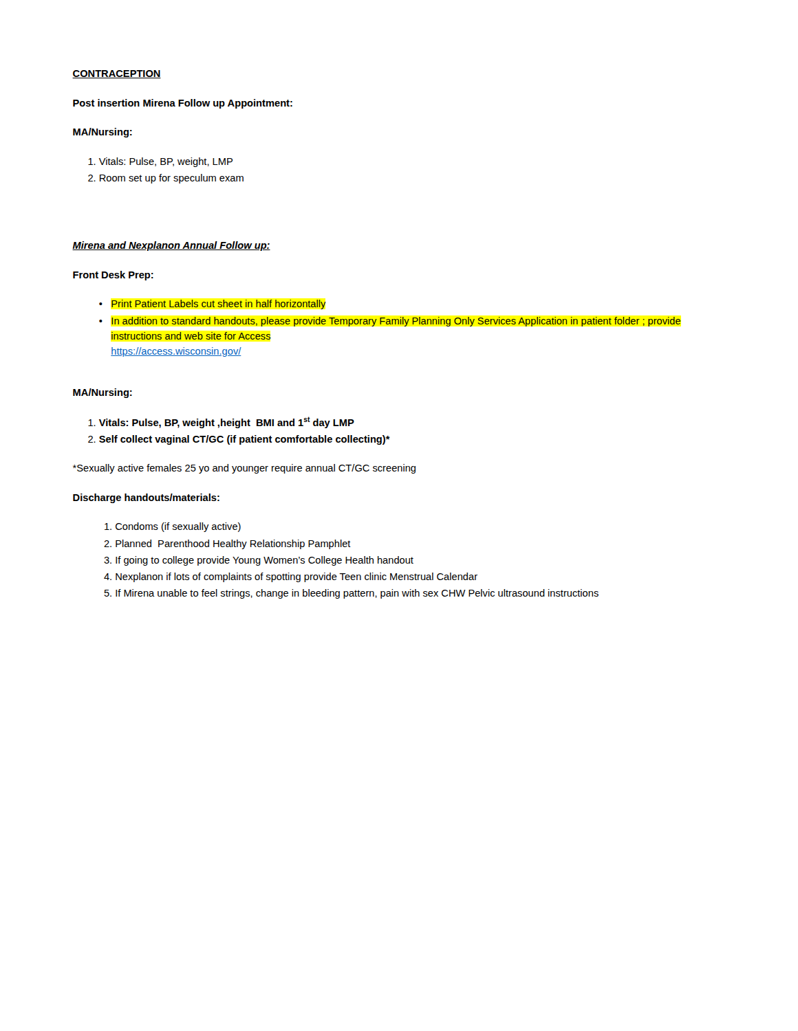CONTRACEPTION
Post insertion Mirena Follow up Appointment:
MA/Nursing:
Vitals: Pulse, BP, weight, LMP
Room set up for speculum exam
Mirena and Nexplanon Annual Follow up:
Front Desk Prep:
Print Patient Labels cut sheet in half horizontally
In addition to standard handouts, please provide Temporary Family Planning Only Services Application in patient folder ; provide instructions and web site for Access
https://access.wisconsin.gov/
MA/Nursing:
Vitals: Pulse, BP, weight ,height BMI and 1st day LMP
Self collect vaginal CT/GC (if patient comfortable collecting)*
*Sexually active females 25 yo and younger require annual CT/GC screening
Discharge handouts/materials:
Condoms (if sexually active)
Planned Parenthood Healthy Relationship Pamphlet
If going to college provide Young Women’s College Health handout
Nexplanon if lots of complaints of spotting provide Teen clinic Menstrual Calendar
If Mirena unable to feel strings, change in bleeding pattern, pain with sex CHW Pelvic ultrasound instructions